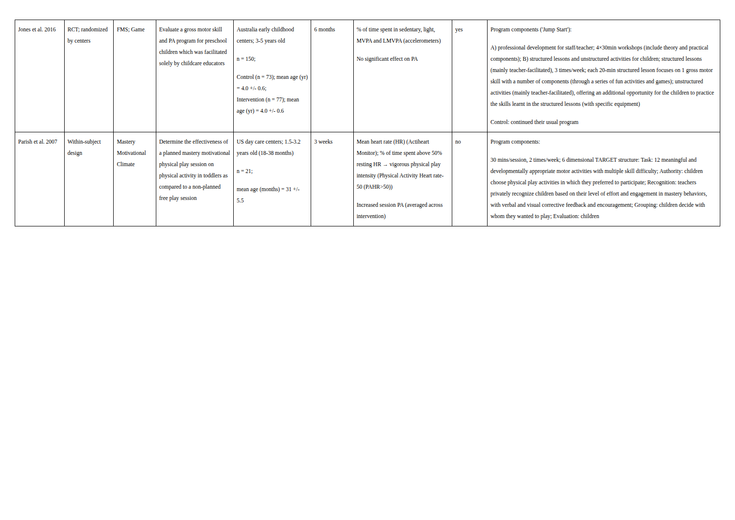| Jones et al. 2016 | RCT; randomized by centers | FMS; Game | Evaluate a gross motor skill and PA program for preschool children which was facilitated solely by childcare educators | Australia early childhood centers; 3-5 years old n = 150; Control (n = 73); mean age (yr) = 4.0 +/- 0.6; Intervention (n = 77); mean age (yr) = 4.0 +/- 0.6 | 6 months | % of time spent in sedentary, light, MVPA and LMVPA (accelerometers) No significant effect on PA | yes | Program components ('Jump Start'): A) professional development for staff/teacher; 4×30min workshops (include theory and practical components); B) structured lessons and unstructured activities for children; structured lessons (mainly teacher-facilitated), 3 times/week; each 20-min structured lesson focuses on 1 gross motor skill with a number of components (through a series of fun activities and games); unstructured activities (mainly teacher-facilitated), offering an additional opportunity for the children to practice the skills learnt in the structured lessons (with specific equipment) Control: continued their usual program |
| Parish et al. 2007 | Within-subject design | Mastery Motivational Climate | Determine the effectiveness of a planned mastery motivational physical play session on physical activity in toddlers as compared to a non-planned free play session | US day care centers; 1.5-3.2 years old (18-38 months) n = 21; mean age (months) = 31 +/- 5.5 | 3 weeks | Mean heart rate (HR) (Actiheart Monitor); % of time spent above 50% resting HR → vigorous physical play intensity (Physical Activity Heart rate-50 (PAHR>50)) Increased session PA (averaged across intervention) | no | Program components: 30 mins/session, 2 times/week; 6 dimensional TARGET structure: Task: 12 meaningful and developmentally appropriate motor activities with multiple skill difficulty; Authority: children choose physical play activities in which they preferred to participate; Recognition: teachers privately recognize children based on their level of effort and engagement in mastery behaviors, with verbal and visual corrective feedback and encouragement; Grouping: children decide with whom they wanted to play; Evaluation: children |